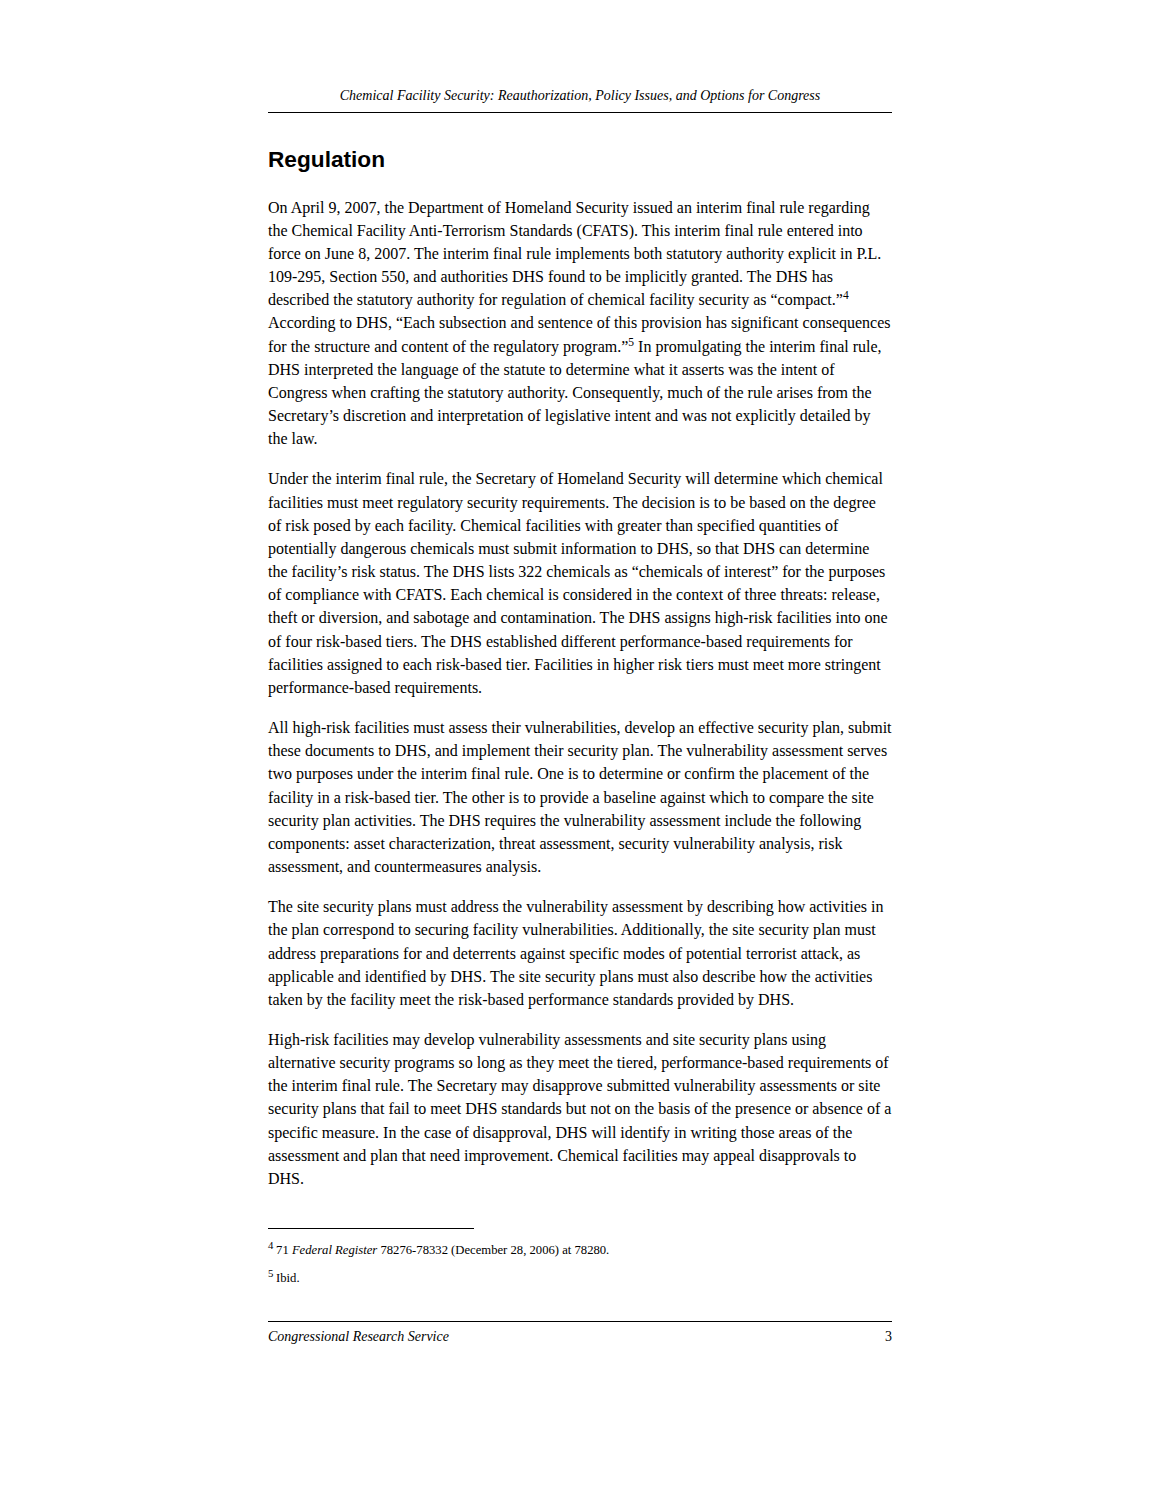Chemical Facility Security: Reauthorization, Policy Issues, and Options for Congress
Regulation
On April 9, 2007, the Department of Homeland Security issued an interim final rule regarding the Chemical Facility Anti-Terrorism Standards (CFATS). This interim final rule entered into force on June 8, 2007. The interim final rule implements both statutory authority explicit in P.L. 109-295, Section 550, and authorities DHS found to be implicitly granted. The DHS has described the statutory authority for regulation of chemical facility security as “compact.”4 According to DHS, “Each subsection and sentence of this provision has significant consequences for the structure and content of the regulatory program.”5 In promulgating the interim final rule, DHS interpreted the language of the statute to determine what it asserts was the intent of Congress when crafting the statutory authority. Consequently, much of the rule arises from the Secretary’s discretion and interpretation of legislative intent and was not explicitly detailed by the law.
Under the interim final rule, the Secretary of Homeland Security will determine which chemical facilities must meet regulatory security requirements. The decision is to be based on the degree of risk posed by each facility. Chemical facilities with greater than specified quantities of potentially dangerous chemicals must submit information to DHS, so that DHS can determine the facility’s risk status. The DHS lists 322 chemicals as “chemicals of interest” for the purposes of compliance with CFATS. Each chemical is considered in the context of three threats: release, theft or diversion, and sabotage and contamination. The DHS assigns high-risk facilities into one of four risk-based tiers. The DHS established different performance-based requirements for facilities assigned to each risk-based tier. Facilities in higher risk tiers must meet more stringent performance-based requirements.
All high-risk facilities must assess their vulnerabilities, develop an effective security plan, submit these documents to DHS, and implement their security plan. The vulnerability assessment serves two purposes under the interim final rule. One is to determine or confirm the placement of the facility in a risk-based tier. The other is to provide a baseline against which to compare the site security plan activities. The DHS requires the vulnerability assessment include the following components: asset characterization, threat assessment, security vulnerability analysis, risk assessment, and countermeasures analysis.
The site security plans must address the vulnerability assessment by describing how activities in the plan correspond to securing facility vulnerabilities. Additionally, the site security plan must address preparations for and deterrents against specific modes of potential terrorist attack, as applicable and identified by DHS. The site security plans must also describe how the activities taken by the facility meet the risk-based performance standards provided by DHS.
High-risk facilities may develop vulnerability assessments and site security plans using alternative security programs so long as they meet the tiered, performance-based requirements of the interim final rule. The Secretary may disapprove submitted vulnerability assessments or site security plans that fail to meet DHS standards but not on the basis of the presence or absence of a specific measure. In the case of disapproval, DHS will identify in writing those areas of the assessment and plan that need improvement. Chemical facilities may appeal disapprovals to DHS.
471 Federal Register 78276-78332 (December 28, 2006) at 78280.
5 Ibid.
Congressional Research Service 3